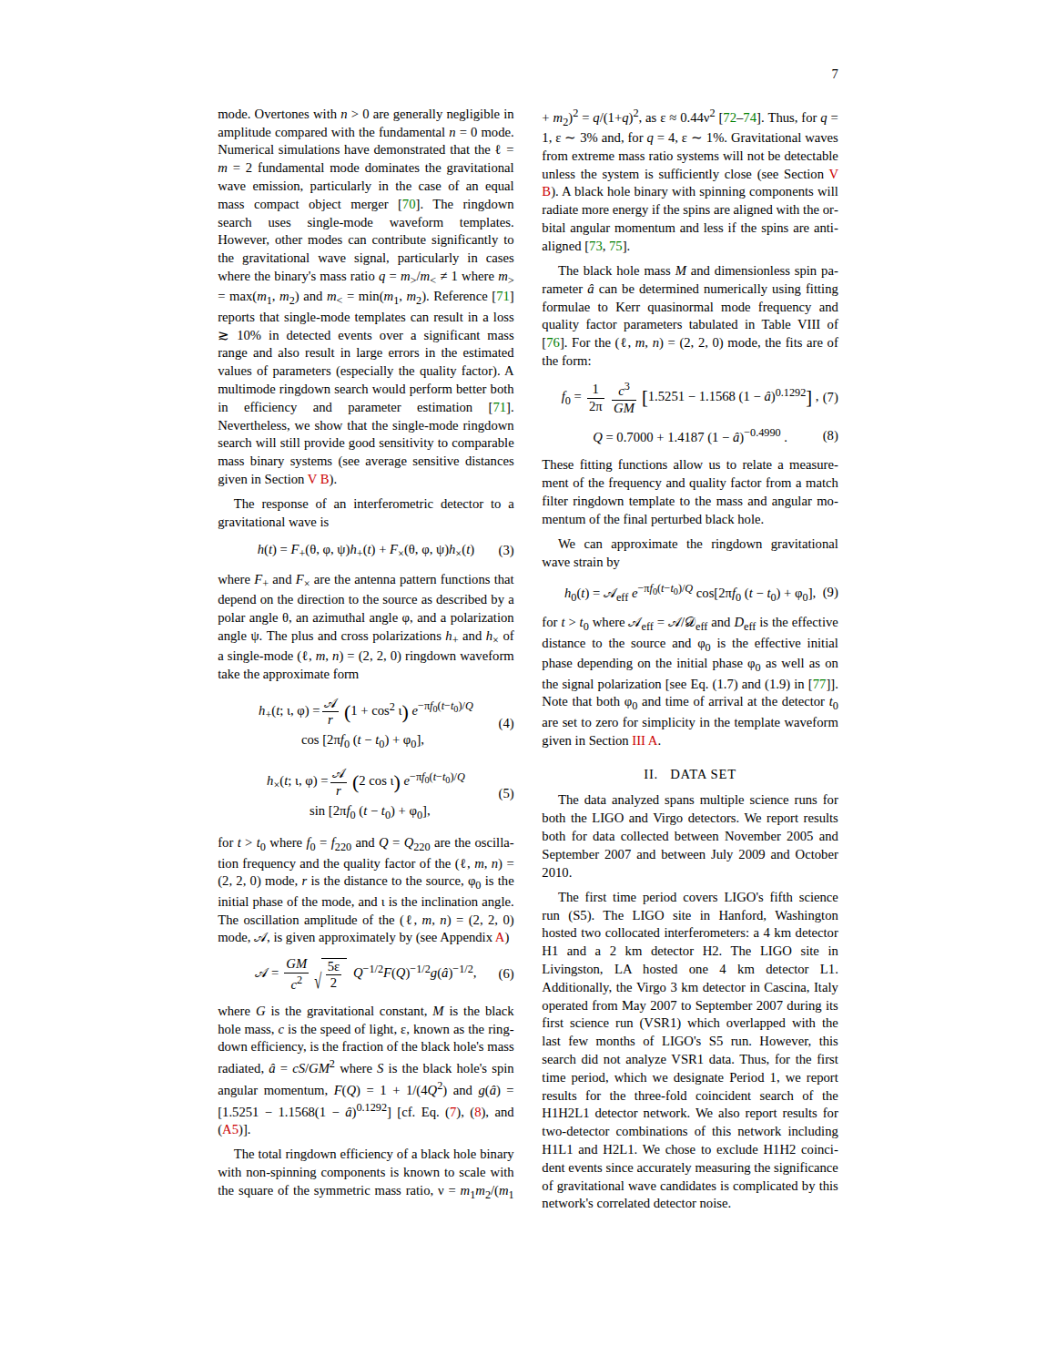7
mode. Overtones with n > 0 are generally negligible in amplitude compared with the fundamental n = 0 mode. Numerical simulations have demonstrated that the ℓ = m = 2 fundamental mode dominates the gravitational wave emission, particularly in the case of an equal mass compact object merger [70]. The ringdown search uses single-mode waveform templates. However, other modes can contribute significantly to the gravitational wave signal, particularly in cases where the binary's mass ratio q = m>/m< ≠ 1 where m> = max(m1, m2) and m< = min(m1, m2). Reference [71] reports that single-mode templates can result in a loss ≳ 10% in detected events over a significant mass range and also result in large errors in the estimated values of parameters (especially the quality factor). A multimode ringdown search would perform better both in efficiency and parameter estimation [71]. Nevertheless, we show that the single-mode ringdown search will still provide good sensitivity to comparable mass binary systems (see average sensitive distances given in Section V B).
The response of an interferometric detector to a gravitational wave is
h(t) = F+(θ, φ, ψ)h+(t) + F×(θ, φ, ψ)h×(t) (3)
where F+ and F× are the antenna pattern functions that depend on the direction to the source as described by a polar angle θ, an azimuthal angle φ, and a polarization angle ψ. The plus and cross polarizations h+ and h× of a single-mode (ℓ, m, n) = (2, 2, 0) ringdown waveform take the approximate form
h+(t; ι, φ) =𝒜r (1 + cos2 ι) e−πf0(t−t0)/Q cos [2πf0 (t − t0) + φ0], (4)
h×(t; ι, φ) =𝒜r (2 cos ι) e−πf0(t−t0)/Q sin [2πf0 (t − t0) + φ0], (5)
for t > t0 where f0 = f220 and Q = Q220 are the oscillation frequency and the quality factor of the (ℓ, m, n) = (2, 2, 0) mode, r is the distance to the source, φ0 is the initial phase of the mode, and ι is the inclination angle. The oscillation amplitude of the (ℓ, m, n) = (2, 2, 0) mode, 𝒜, is given approximately by (see Appendix A)
𝒜 = GM c2 √5ε 2 Q−1/2F(Q)−1/2g(â)−1/2, (6)
where G is the gravitational constant, M is the black hole mass, c is the speed of light, ε, known as the ringdown efficiency, is the fraction of the black hole's mass radiated, â = cS/GM2 where S is the black hole's spin angular momentum, F(Q) = 1 + 1/(4Q2) and g(â) = [1.5251 − 1.1568(1 − â)0.1292] [cf. Eq. (7), (8), and (A5)].
The total ringdown efficiency of a black hole binary with non-spinning components is known to scale with the square of the symmetric mass ratio, ν = m1m2/(m1 + m2)2 = q/(1+q)2, as ε ≈ 0.44ν2 [72–74]. Thus, for q = 1, ε ∼ 3% and, for q = 4, ε ∼ 1%. Gravitational waves from extreme mass ratio systems will not be detectable unless the system is sufficiently close (see Section V B). A black hole binary with spinning components will radiate more energy if the spins are aligned with the orbital angular momentum and less if the spins are anti-aligned [73, 75].
The black hole mass M and dimensionless spin parameter â can be determined numerically using fitting formulae to Kerr quasinormal mode frequency and quality factor parameters tabulated in Table VIII of [76]. For the (ℓ, m, n) = (2, 2, 0) mode, the fits are of the form:
f0 = 12π c3 GM [1.5251 − 1.1568 (1 − â)0.1292] , (7)
Q = 0.7000 + 1.4187 (1 − â)−0.4990 . (8)
These fitting functions allow us to relate a measurement of the frequency and quality factor from a match filter ringdown template to the mass and angular momentum of the final perturbed black hole.
We can approximate the ringdown gravitational wave strain by
h0(t) = 𝒜eff e−πf0(t−t0)/Q cos[2πf0 (t − t0) + φ0], (9)
for t > t0 where 𝒜eff = 𝒜/𝒟eff and Deff is the effective distance to the source and φ0 is the effective initial phase depending on the initial phase φ0 as well as on the signal polarization [see Eq. (1.7) and (1.9) in [77]]. Note that both φ0 and time of arrival at the detector t0 are set to zero for simplicity in the template waveform given in Section III A.
II. DATA SET
The data analyzed spans multiple science runs for both the LIGO and Virgo detectors. We report results both for data collected between November 2005 and September 2007 and between July 2009 and October 2010.
The first time period covers LIGO's fifth science run (S5). The LIGO site in Hanford, Washington hosted two collocated interferometers: a 4 km detector H1 and a 2 km detector H2. The LIGO site in Livingston, LA hosted one 4 km detector L1. Additionally, the Virgo 3 km detector in Cascina, Italy operated from May 2007 to September 2007 during its first science run (VSR1) which overlapped with the last few months of LIGO's S5 run. However, this search did not analyze VSR1 data. Thus, for the first time period, which we designate Period 1, we report results for the three-fold coincident search of the H1H2L1 detector network. We also report results for two-detector combinations of this network including H1L1 and H2L1. We chose to exclude H1H2 coincident events since accurately measuring the significance of gravitational wave candidates is complicated by this network's correlated detector noise.